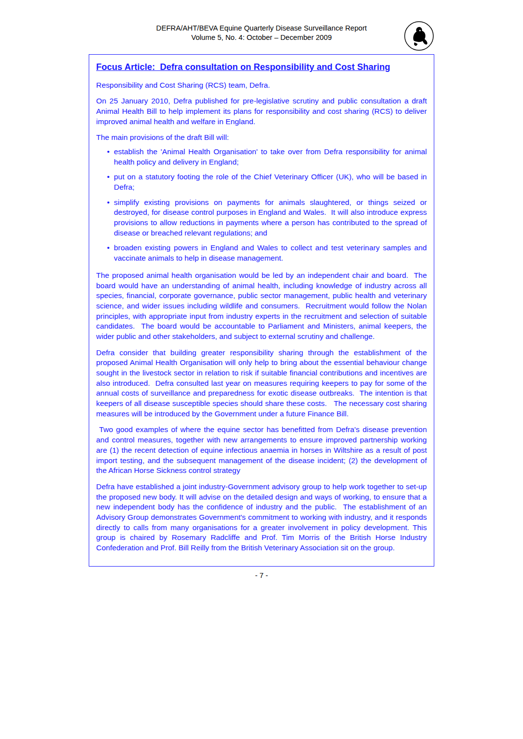DEFRA/AHT/BEVA Equine Quarterly Disease Surveillance Report
Volume 5, No. 4: October – December 2009
Focus Article: Defra consultation on Responsibility and Cost Sharing
Responsibility and Cost Sharing (RCS) team, Defra.
On 25 January 2010, Defra published for pre-legislative scrutiny and public consultation a draft Animal Health Bill to help implement its plans for responsibility and cost sharing (RCS) to deliver improved animal health and welfare in England.
The main provisions of the draft Bill will:
establish the 'Animal Health Organisation' to take over from Defra responsibility for animal health policy and delivery in England;
put on a statutory footing the role of the Chief Veterinary Officer (UK), who will be based in Defra;
simplify existing provisions on payments for animals slaughtered, or things seized or destroyed, for disease control purposes in England and Wales. It will also introduce express provisions to allow reductions in payments where a person has contributed to the spread of disease or breached relevant regulations; and
broaden existing powers in England and Wales to collect and test veterinary samples and vaccinate animals to help in disease management.
The proposed animal health organisation would be led by an independent chair and board. The board would have an understanding of animal health, including knowledge of industry across all species, financial, corporate governance, public sector management, public health and veterinary science, and wider issues including wildlife and consumers. Recruitment would follow the Nolan principles, with appropriate input from industry experts in the recruitment and selection of suitable candidates. The board would be accountable to Parliament and Ministers, animal keepers, the wider public and other stakeholders, and subject to external scrutiny and challenge.
Defra consider that building greater responsibility sharing through the establishment of the proposed Animal Health Organisation will only help to bring about the essential behaviour change sought in the livestock sector in relation to risk if suitable financial contributions and incentives are also introduced. Defra consulted last year on measures requiring keepers to pay for some of the annual costs of surveillance and preparedness for exotic disease outbreaks. The intention is that keepers of all disease susceptible species should share these costs. The necessary cost sharing measures will be introduced by the Government under a future Finance Bill.
Two good examples of where the equine sector has benefitted from Defra's disease prevention and control measures, together with new arrangements to ensure improved partnership working are (1) the recent detection of equine infectious anaemia in horses in Wiltshire as a result of post import testing, and the subsequent management of the disease incident; (2) the development of the African Horse Sickness control strategy
Defra have established a joint industry-Government advisory group to help work together to set-up the proposed new body. It will advise on the detailed design and ways of working, to ensure that a new independent body has the confidence of industry and the public. The establishment of an Advisory Group demonstrates Government's commitment to working with industry, and it responds directly to calls from many organisations for a greater involvement in policy development. This group is chaired by Rosemary Radcliffe and Prof. Tim Morris of the British Horse Industry Confederation and Prof. Bill Reilly from the British Veterinary Association sit on the group.
- 7 -